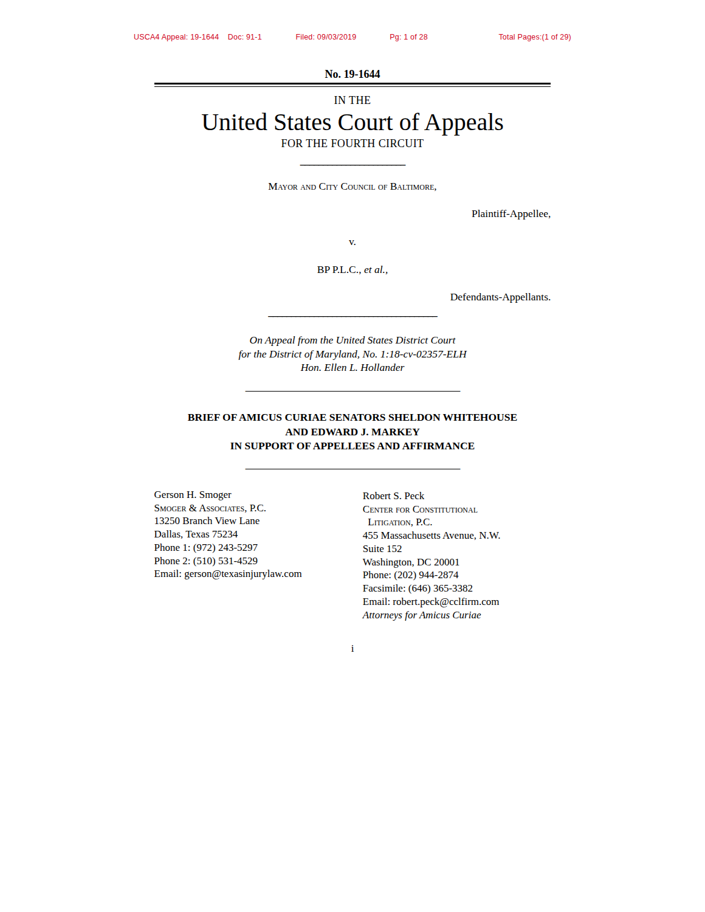USCA4 Appeal: 19-1644 Doc: 91-1 Filed: 09/03/2019 Pg: 1 of 28 Total Pages:(1 of 29)
No. 19-1644
IN THE
United States Court of Appeals
FOR THE FOURTH CIRCUIT
_______________________
Mayor and City Council of Baltimore,
Plaintiff-Appellee,
v.
BP P.L.C., et al.,
Defendants-Appellants.
_____________________________________
On Appeal from the United States District Court
for the District of Maryland, No. 1:18-cv-02357-ELH
Hon. Ellen L. Hollander
_______________________________________________
BRIEF OF AMICUS CURIAE SENATORS SHELDON WHITEHOUSE
AND EDWARD J. MARKEY
IN SUPPORT OF APPELLEES AND AFFIRMANCE
_______________________________________________
Gerson H. Smoger
Smoger & Associates, P.C.
13250 Branch View Lane
Dallas, Texas 75234
Phone 1: (972) 243-5297
Phone 2: (510) 531-4529
Email: gerson@texasinjurylaw.com
Robert S. Peck
Center for Constitutional
Litigation, P.C.
455 Massachusetts Avenue, N.W.
Suite 152
Washington, DC 20001
Phone: (202) 944-2874
Facsimile: (646) 365-3382
Email: robert.peck@cclfirm.com
Attorneys for Amicus Curiae
i